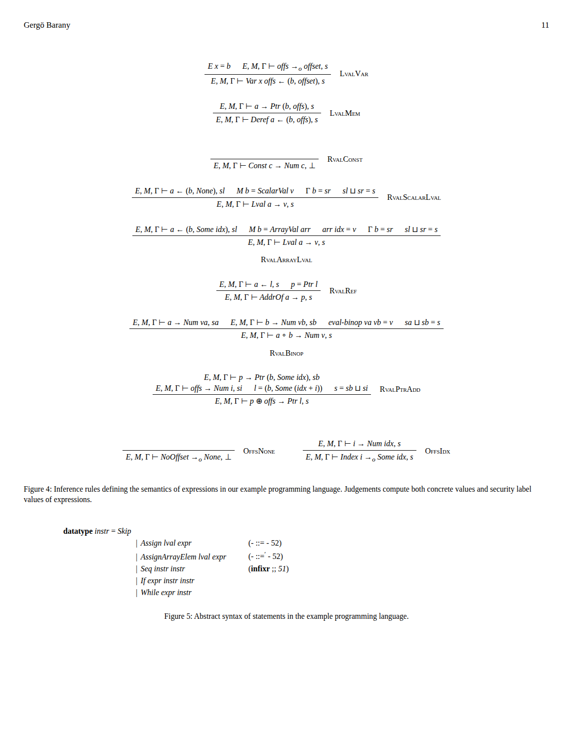Gergö Barany
11
E x = b E, M, Γ ⊢ offs →o offset, s
E, M, Γ ⊢ Var x offs ← (b, offset), s
LvalVar
E, M, Γ ⊢ a → Ptr (b, offs), s
E, M, Γ ⊢ Deref a ← (b, offs), s
LvalMem
E, M, Γ ⊢ Const c → Num c, ⊥
RvalConst
E, M, Γ ⊢ a ← (b, None), sl M b = ScalarVal v Γ b = sr sl ⊔ sr = s
E, M, Γ ⊢ Lval a → v, s
RvalScalarLval
E, M, Γ ⊢ a ← (b, Some idx), sl M b = ArrayVal arr arr idx = v Γ b = sr sl ⊔ sr = s
E, M, Γ ⊢ Lval a → v, s
RvalArrayLval
E, M, Γ ⊢ a ← l, s p = Ptr l
E, M, Γ ⊢ AddrOf a → p, s
RvalRef
E, M, Γ ⊢ a → Num va, sa E, M, Γ ⊢ b → Num vb, sb eval-binop va vb = v sa ⊔ sb = s
E, M, Γ ⊢ a ∘ b → Num v, s
RvalBinop
E, M, Γ ⊢ p → Ptr (b, Some idx), sb
E, M, Γ ⊢ offs → Num i, si l = (b, Some (idx + i)) s = sb ⊔ si
E, M, Γ ⊢ p ⊕ offs → Ptr l, s
RvalPtrAdd
E, M, Γ ⊢ NoOffset →o None, ⊥
OffsNone
E, M, Γ ⊢ i → Num idx, s
E, M, Γ ⊢ Index i →o Some idx, s
OffsIdx
Figure 4: Inference rules defining the semantics of expressions in our example programming language. Judgements compute both concrete values and security label values of expressions.
| datatype instr = Skip | | |
| | / | Assign lval expr | (- ::= - 52) |
| | / | AssignArrayElem lval expr | (- ::= ′ - 52) |
| | / | Seq instr instr | ( infixr ;; 51 ) |
| | / | If expr instr instr | |
| | / | While expr instr | |
Figure 5: Abstract syntax of statements in the example programming language.